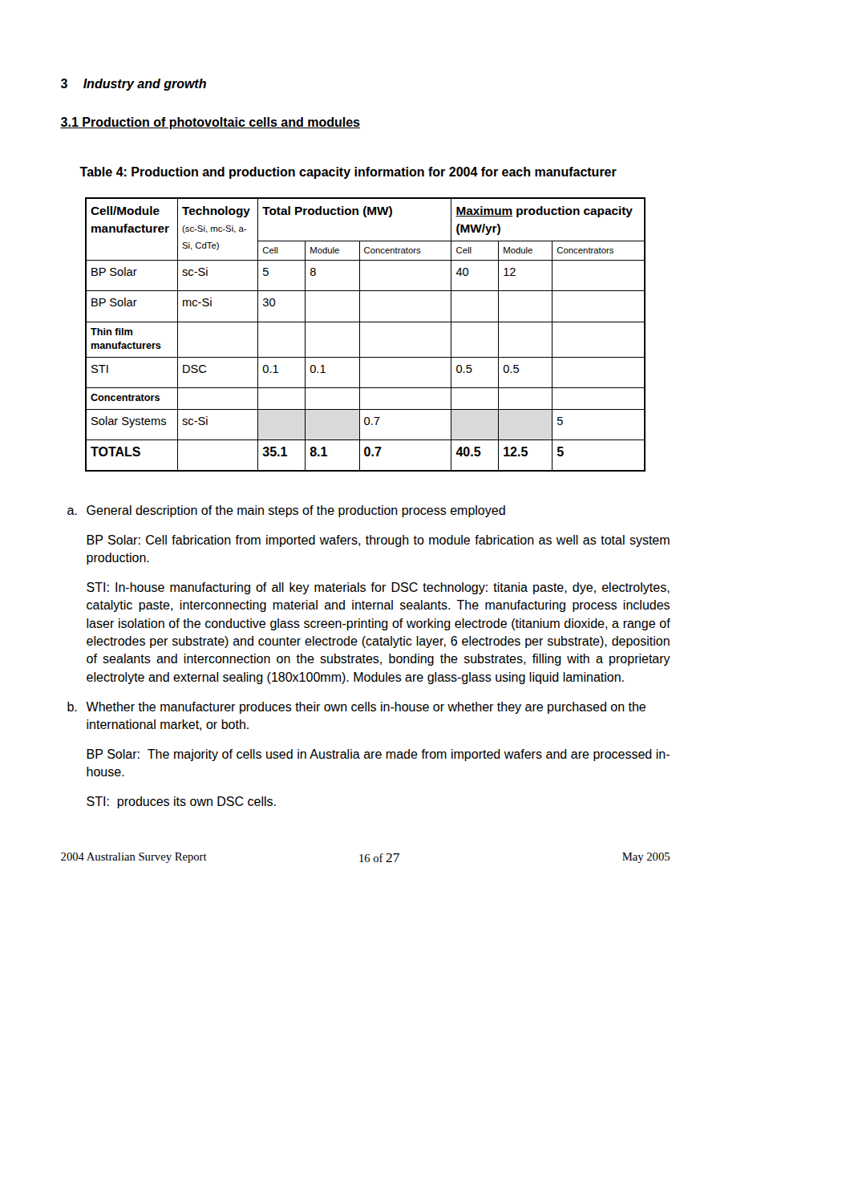3 Industry and growth
3.1 Production of photovoltaic cells and modules
Table 4: Production and production capacity information for 2004 for each manufacturer
| Cell/Module manufacturer | Technology (sc-Si, mc-Si, a-Si, CdTe) | Total Production (MW) | Maximum production capacity (MW/yr) |
| --- | --- | --- | --- |
| Cell | Module | Concentrators | Cell | Module | Concentrators |
| BP Solar | sc-Si | 5 | 8 | | 40 | 12 | |
| BP Solar | mc-Si | 30 | | | | | |
| Thin film manufacturers | | | | | | | |
| STI | DSC | 0.1 | 0.1 | | 0.5 | 0.5 | |
| Concentrators | | | | | | | |
| Solar Systems | sc-Si | | | 0.7 | | | 5 |
| TOTALS | | 35.1 | 8.1 | 0.7 | 40.5 | 12.5 | 5 |
General description of the main steps of the production process employed
BP Solar: Cell fabrication from imported wafers, through to module fabrication as well as total system production.
STI: In-house manufacturing of all key materials for DSC technology: titania paste, dye, electrolytes, catalytic paste, interconnecting material and internal sealants. The manufacturing process includes laser isolation of the conductive glass screen-printing of working electrode (titanium dioxide, a range of electrodes per substrate) and counter electrode (catalytic layer, 6 electrodes per substrate), deposition of sealants and interconnection on the substrates, bonding the substrates, filling with a proprietary electrolyte and external sealing (180x100mm). Modules are glass-glass using liquid lamination.
Whether the manufacturer produces their own cells in-house or whether they are purchased on the international market, or both.
BP Solar: The majority of cells used in Australia are made from imported wafers and are processed in-house.
STI: produces its own DSC cells.
2004 Australian Survey Report 16 of 27 May 2005